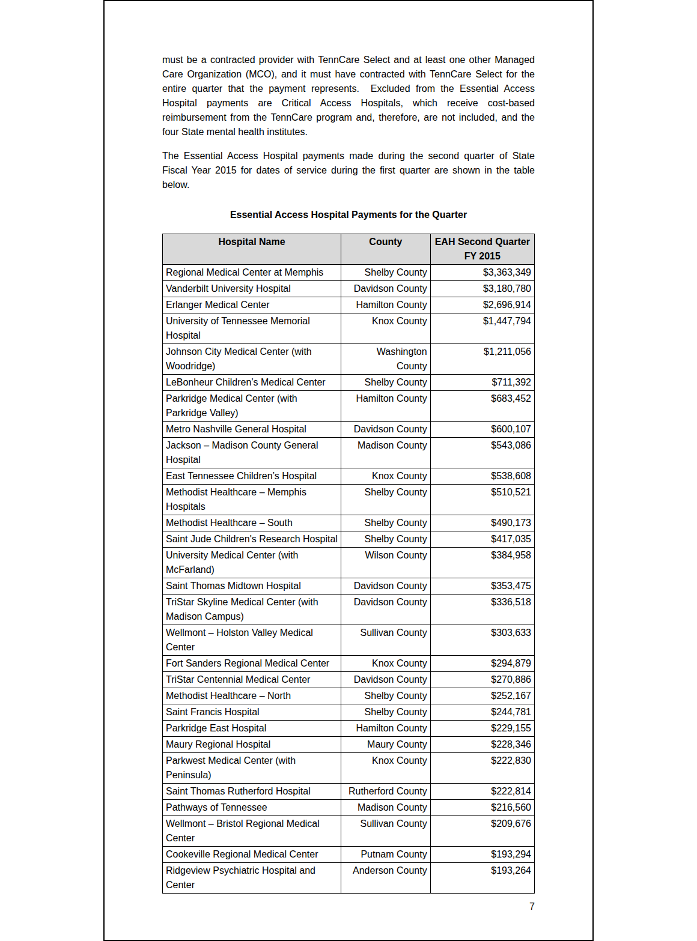must be a contracted provider with TennCare Select and at least one other Managed Care Organization (MCO), and it must have contracted with TennCare Select for the entire quarter that the payment represents. Excluded from the Essential Access Hospital payments are Critical Access Hospitals, which receive cost-based reimbursement from the TennCare program and, therefore, are not included, and the four State mental health institutes.
The Essential Access Hospital payments made during the second quarter of State Fiscal Year 2015 for dates of service during the first quarter are shown in the table below.
Essential Access Hospital Payments for the Quarter
| Hospital Name | County | EAH Second Quarter FY 2015 |
| --- | --- | --- |
| Regional Medical Center at Memphis | Shelby County | $3,363,349 |
| Vanderbilt University Hospital | Davidson County | $3,180,780 |
| Erlanger Medical Center | Hamilton County | $2,696,914 |
| University of Tennessee Memorial Hospital | Knox County | $1,447,794 |
| Johnson City Medical Center (with Woodridge) | Washington County | $1,211,056 |
| LeBonheur Children’s Medical Center | Shelby County | $711,392 |
| Parkridge Medical Center (with Parkridge Valley) | Hamilton County | $683,452 |
| Metro Nashville General Hospital | Davidson County | $600,107 |
| Jackson – Madison County General Hospital | Madison County | $543,086 |
| East Tennessee Children’s Hospital | Knox County | $538,608 |
| Methodist Healthcare – Memphis Hospitals | Shelby County | $510,521 |
| Methodist Healthcare – South | Shelby County | $490,173 |
| Saint Jude Children's Research Hospital | Shelby County | $417,035 |
| University Medical Center (with McFarland) | Wilson County | $384,958 |
| Saint Thomas Midtown Hospital | Davidson County | $353,475 |
| TriStar Skyline Medical Center (with Madison Campus) | Davidson County | $336,518 |
| Wellmont – Holston Valley Medical Center | Sullivan County | $303,633 |
| Fort Sanders Regional Medical Center | Knox County | $294,879 |
| TriStar Centennial Medical Center | Davidson County | $270,886 |
| Methodist Healthcare – North | Shelby County | $252,167 |
| Saint Francis Hospital | Shelby County | $244,781 |
| Parkridge East Hospital | Hamilton County | $229,155 |
| Maury Regional Hospital | Maury County | $228,346 |
| Parkwest Medical Center (with Peninsula) | Knox County | $222,830 |
| Saint Thomas Rutherford Hospital | Rutherford County | $222,814 |
| Pathways of Tennessee | Madison County | $216,560 |
| Wellmont – Bristol Regional Medical Center | Sullivan County | $209,676 |
| Cookeville Regional Medical Center | Putnam County | $193,294 |
| Ridgeview Psychiatric Hospital and Center | Anderson County | $193,264 |
7